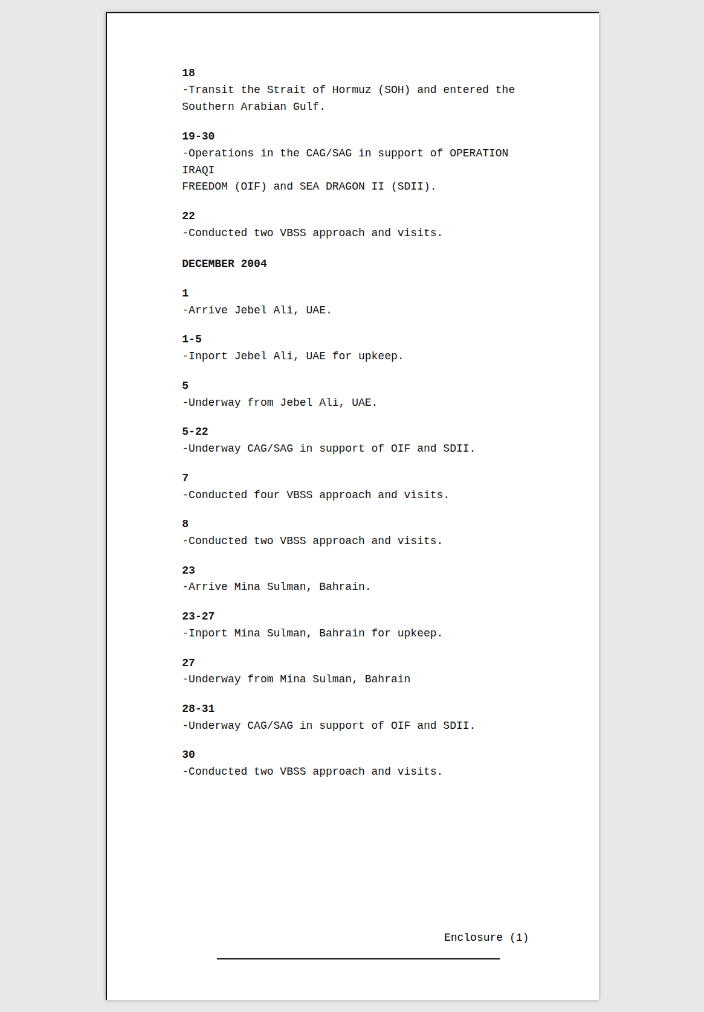18
-Transit the Strait of Hormuz (SOH) and entered the Southern Arabian Gulf.
19-30
-Operations in the CAG/SAG in support of OPERATION IRAQI FREEDOM (OIF) and SEA DRAGON II (SDII).
22
-Conducted two VBSS approach and visits.
DECEMBER 2004
1
-Arrive Jebel Ali, UAE.
1-5
-Inport Jebel Ali, UAE for upkeep.
5
-Underway from Jebel Ali, UAE.
5-22
-Underway CAG/SAG in support of OIF and SDII.
7
-Conducted four VBSS approach and visits.
8
-Conducted two VBSS approach and visits.
23
-Arrive Mina Sulman, Bahrain.
23-27
-Inport Mina Sulman, Bahrain for upkeep.
27
-Underway from Mina Sulman, Bahrain
28-31
-Underway CAG/SAG in support of OIF and SDII.
30
-Conducted two VBSS approach and visits.
Enclosure (1)